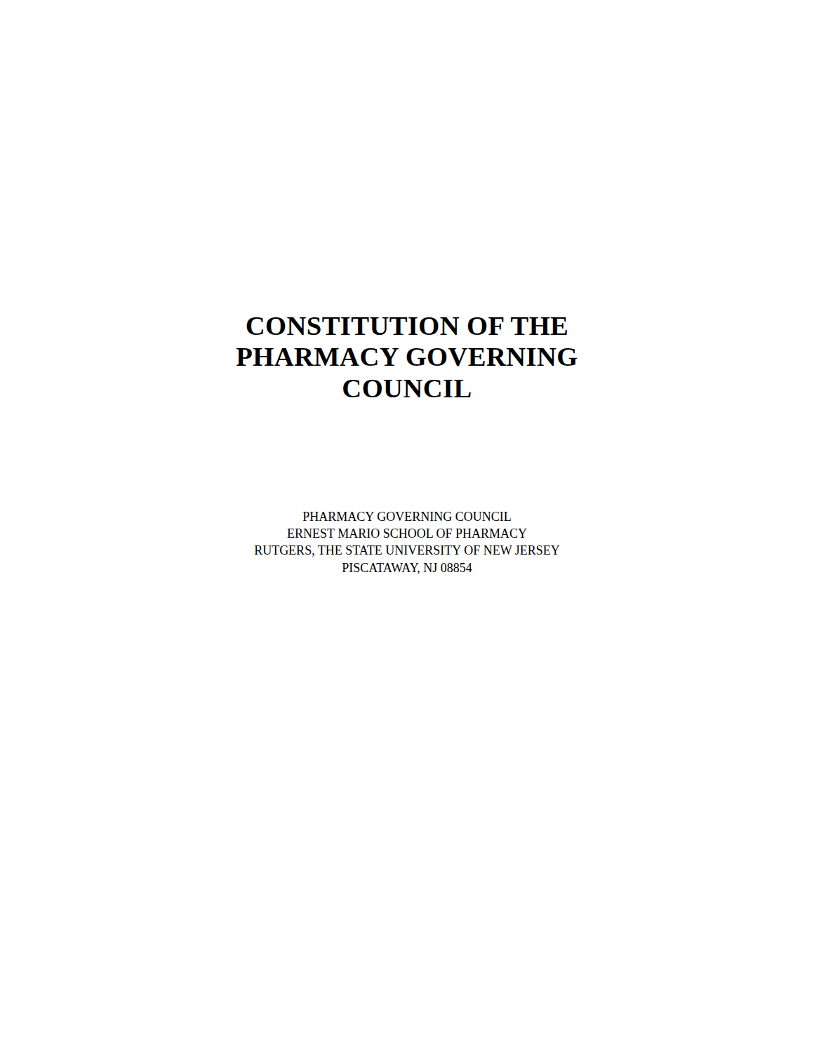CONSTITUTION OF THE PHARMACY GOVERNING COUNCIL
PHARMACY GOVERNING COUNCIL
ERNEST MARIO SCHOOL OF PHARMACY
RUTGERS, THE STATE UNIVERSITY OF NEW JERSEY
PISCATAWAY, NJ 08854